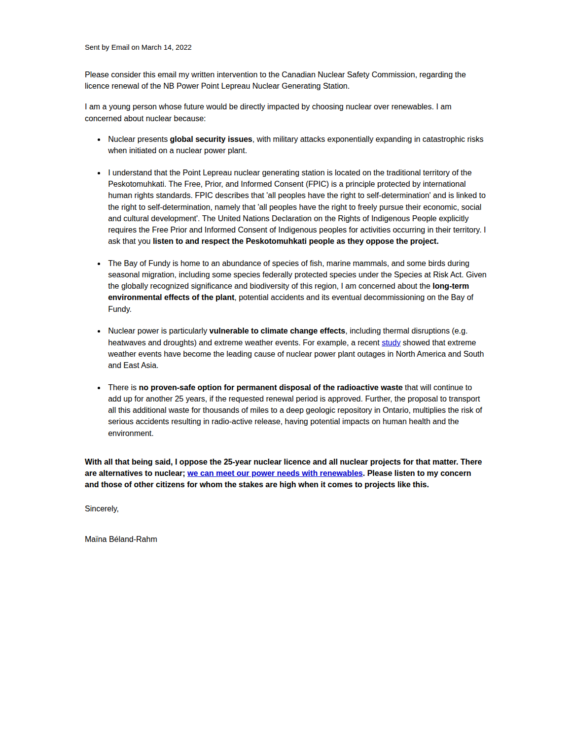Sent by Email on March 14, 2022
Please consider this email my written intervention to the Canadian Nuclear Safety Commission, regarding the licence renewal of the NB Power Point Lepreau Nuclear Generating Station.
I am a young person whose future would be directly impacted by choosing nuclear over renewables. I am concerned about nuclear because:
Nuclear presents global security issues, with military attacks exponentially expanding in catastrophic risks when initiated on a nuclear power plant.
I understand that the Point Lepreau nuclear generating station is located on the traditional territory of the Peskotomuhkati. The Free, Prior, and Informed Consent (FPIC) is a principle protected by international human rights standards. FPIC describes that 'all peoples have the right to self-determination' and is linked to the right to self-determination, namely that 'all peoples have the right to freely pursue their economic, social and cultural development'. The United Nations Declaration on the Rights of Indigenous People explicitly requires the Free Prior and Informed Consent of Indigenous peoples for activities occurring in their territory. I ask that you listen to and respect the Peskotomuhkati people as they oppose the project.
The Bay of Fundy is home to an abundance of species of fish, marine mammals, and some birds during seasonal migration, including some species federally protected species under the Species at Risk Act. Given the globally recognized significance and biodiversity of this region, I am concerned about the long-term environmental effects of the plant, potential accidents and its eventual decommissioning on the Bay of Fundy.
Nuclear power is particularly vulnerable to climate change effects, including thermal disruptions (e.g. heatwaves and droughts) and extreme weather events. For example, a recent study showed that extreme weather events have become the leading cause of nuclear power plant outages in North America and South and East Asia.
There is no proven-safe option for permanent disposal of the radioactive waste that will continue to add up for another 25 years, if the requested renewal period is approved. Further, the proposal to transport all this additional waste for thousands of miles to a deep geologic repository in Ontario, multiplies the risk of serious accidents resulting in radio-active release, having potential impacts on human health and the environment.
With all that being said, I oppose the 25-year nuclear licence and all nuclear projects for that matter. There are alternatives to nuclear; we can meet our power needs with renewables. Please listen to my concern and those of other citizens for whom the stakes are high when it comes to projects like this.
Sincerely,
Maïna Béland-Rahm